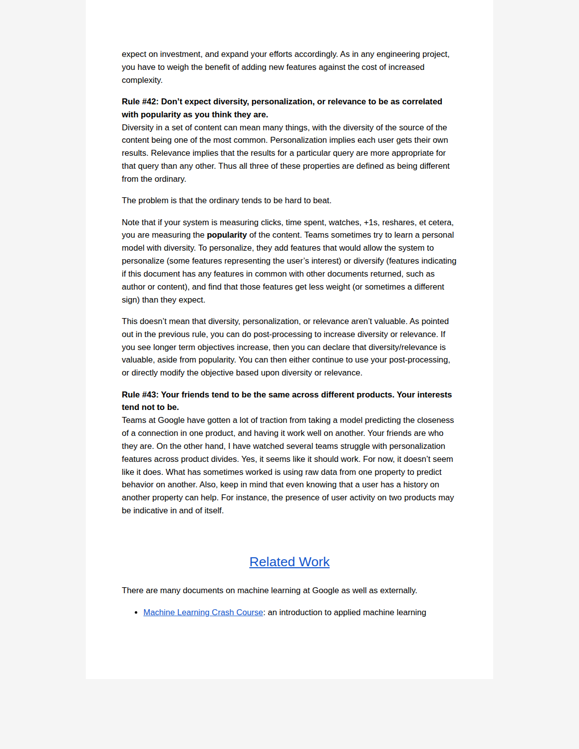expect on investment, and expand your efforts accordingly. As in any engineering project, you have to weigh the benefit of adding new features against the cost of increased complexity.
Rule #42: Don’t expect diversity, personalization, or relevance to be as correlated with popularity as you think they are.
Diversity in a set of content can mean many things, with the diversity of the source of the content being one of the most common. Personalization implies each user gets their own results. Relevance implies that the results for a particular query are more appropriate for that query than any other. Thus all three of these properties are defined as being different from the ordinary.
The problem is that the ordinary tends to be hard to beat.
Note that if your system is measuring clicks, time spent, watches, +1s, reshares, et cetera, you are measuring the popularity of the content. Teams sometimes try to learn a personal model with diversity. To personalize, they add features that would allow the system to personalize (some features representing the user’s interest) or diversify (features indicating if this document has any features in common with other documents returned, such as author or content), and find that those features get less weight (or sometimes a different sign) than they expect.
This doesn’t mean that diversity, personalization, or relevance aren’t valuable. As pointed out in the previous rule, you can do post-processing to increase diversity or relevance. If you see longer term objectives increase, then you can declare that diversity/relevance is valuable, aside from popularity. You can then either continue to use your post-processing, or directly modify the objective based upon diversity or relevance.
Rule #43: Your friends tend to be the same across different products. Your interests tend not to be.
Teams at Google have gotten a lot of traction from taking a model predicting the closeness of a connection in one product, and having it work well on another. Your friends are who they are. On the other hand, I have watched several teams struggle with personalization features across product divides. Yes, it seems like it should work. For now, it doesn’t seem like it does. What has sometimes worked is using raw data from one property to predict behavior on another. Also, keep in mind that even knowing that a user has a history on another property can help. For instance, the presence of user activity on two products may be indicative in and of itself.
Related Work
There are many documents on machine learning at Google as well as externally.
Machine Learning Crash Course: an introduction to applied machine learning